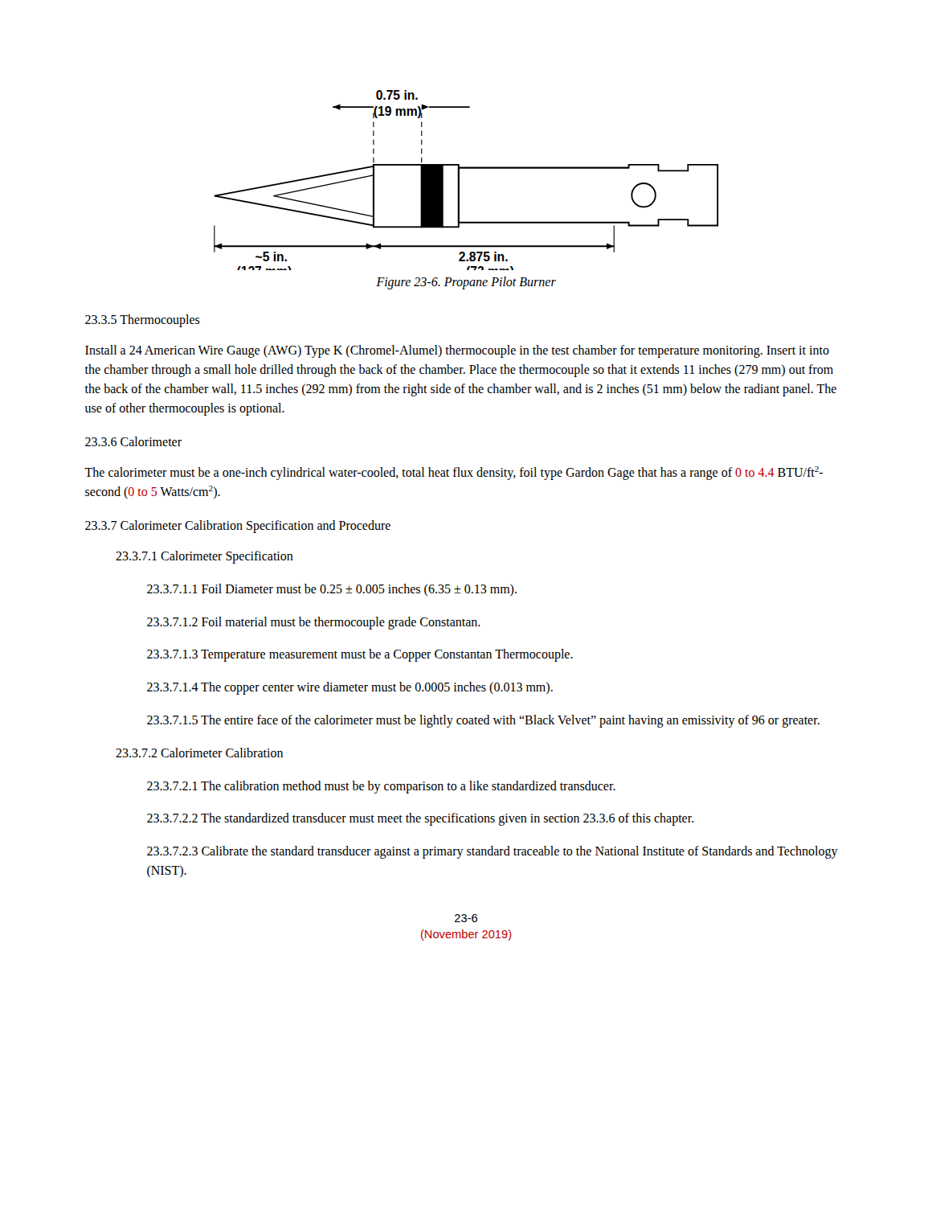0.75 in. (19 mm) ~5 in. (127 mm) 2.875 in. (73 mm)
Figure 23-6. Propane Pilot Burner
23.3.5 Thermocouples
Install a 24 American Wire Gauge (AWG) Type K (Chromel-Alumel) thermocouple in the test chamber for temperature monitoring. Insert it into the chamber through a small hole drilled through the back of the chamber. Place the thermocouple so that it extends 11 inches (279 mm) out from the back of the chamber wall, 11.5 inches (292 mm) from the right side of the chamber wall, and is 2 inches (51 mm) below the radiant panel. The use of other thermocouples is optional.
23.3.6 Calorimeter
The calorimeter must be a one-inch cylindrical water-cooled, total heat flux density, foil type Gardon Gage that has a range of 0 to 4.4 BTU/ft2-second (0 to 5 Watts/cm2).
23.3.7 Calorimeter Calibration Specification and Procedure
23.3.7.1 Calorimeter Specification
23.3.7.1.1 Foil Diameter must be 0.25 ± 0.005 inches (6.35 ± 0.13 mm).
23.3.7.1.2 Foil material must be thermocouple grade Constantan.
23.3.7.1.3 Temperature measurement must be a Copper Constantan Thermocouple.
23.3.7.1.4 The copper center wire diameter must be 0.0005 inches (0.013 mm).
23.3.7.1.5 The entire face of the calorimeter must be lightly coated with “Black Velvet” paint having an emissivity of 96 or greater.
23.3.7.2 Calorimeter Calibration
23.3.7.2.1 The calibration method must be by comparison to a like standardized transducer.
23.3.7.2.2 The standardized transducer must meet the specifications given in section 23.3.6 of this chapter.
23.3.7.2.3 Calibrate the standard transducer against a primary standard traceable to the National Institute of Standards and Technology (NIST).
23-6
(November 2019)